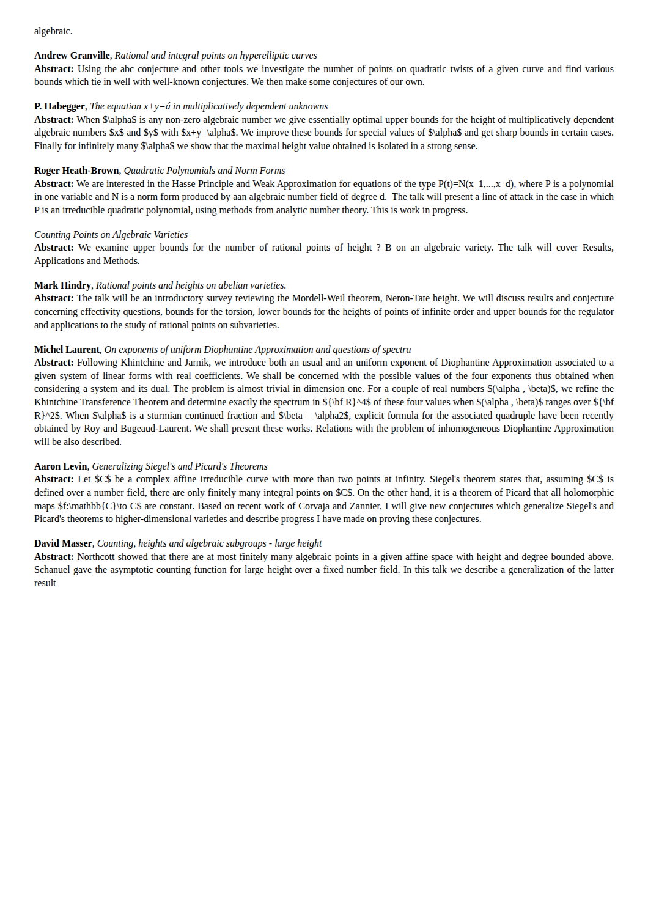algebraic.
Andrew Granville, Rational and integral points on hyperelliptic curves
Abstract: Using the abc conjecture and other tools we investigate the number of points on quadratic twists of a given curve and find various bounds which tie in well with well-known conjectures. We then make some conjectures of our own.
P. Habegger, The equation x+y=á in multiplicatively dependent unknowns
Abstract: When $\alpha$ is any non-zero algebraic number we give essentially optimal upper bounds for the height of multiplicatively dependent algebraic numbers $x$ and $y$ with $x+y=\alpha$. We improve these bounds for special values of $\alpha$ and get sharp bounds in certain cases. Finally for infinitely many $\alpha$ we show that the maximal height value obtained is isolated in a strong sense.
Roger Heath-Brown, Quadratic Polynomials and Norm Forms
Abstract: We are interested in the Hasse Principle and Weak Approximation for equations of the type P(t)=N(x_1,...,x_d), where P is a polynomial in one variable and N is a norm form produced by aan algebraic number field of degree d. The talk will present a line of attack in the case in which P is an irreducible quadratic polynomial, using methods from analytic number theory. This is work in progress.
Counting Points on Algebraic Varieties
Abstract: We examine upper bounds for the number of rational points of height ? B on an algebraic variety. The talk will cover Results, Applications and Methods.
Mark Hindry, Rational points and heights on abelian varieties.
Abstract: The talk will be an introductory survey reviewing the Mordell-Weil theorem, Neron-Tate height. We will discuss results and conjecture concerning effectivity questions, bounds for the torsion, lower bounds for the heights of points of infinite order and upper bounds for the regulator and applications to the study of rational points on subvarieties.
Michel Laurent, On exponents of uniform Diophantine Approximation and questions of spectra
Abstract: Following Khintchine and Jarnik, we introduce both an usual and an uniform exponent of Diophantine Approximation associated to a given system of linear forms with real coefficients. We shall be concerned with the possible values of the four exponents thus obtained when considering a system and its dual. The problem is almost trivial in dimension one. For a couple of real numbers $(\alpha , \beta)$, we refine the Khintchine Transference Theorem and determine exactly the spectrum in ${\bf R}^4$ of these four values when $(\alpha , \beta)$ ranges over ${\bf R}^2$. When $\alpha$ is a sturmian continued fraction and $\beta = \alpha2$, explicit formula for the associated quadruple have been recently obtained by Roy and Bugeaud-Laurent. We shall present these works. Relations with the problem of inhomogeneous Diophantine Approximation will be also described.
Aaron Levin, Generalizing Siegel's and Picard's Theorems
Abstract: Let $C$ be a complex affine irreducible curve with more than two points at infinity. Siegel's theorem states that, assuming $C$ is defined over a number field, there are only finitely many integral points on $C$. On the other hand, it is a theorem of Picard that all holomorphic maps $f:\mathbb{C}\to C$ are constant. Based on recent work of Corvaja and Zannier, I will give new conjectures which generalize Siegel's and Picard's theorems to higher-dimensional varieties and describe progress I have made on proving these conjectures.
David Masser, Counting, heights and algebraic subgroups - large height
Abstract: Northcott showed that there are at most finitely many algebraic points in a given affine space with height and degree bounded above. Schanuel gave the asymptotic counting function for large height over a fixed number field. In this talk we describe a generalization of the latter result